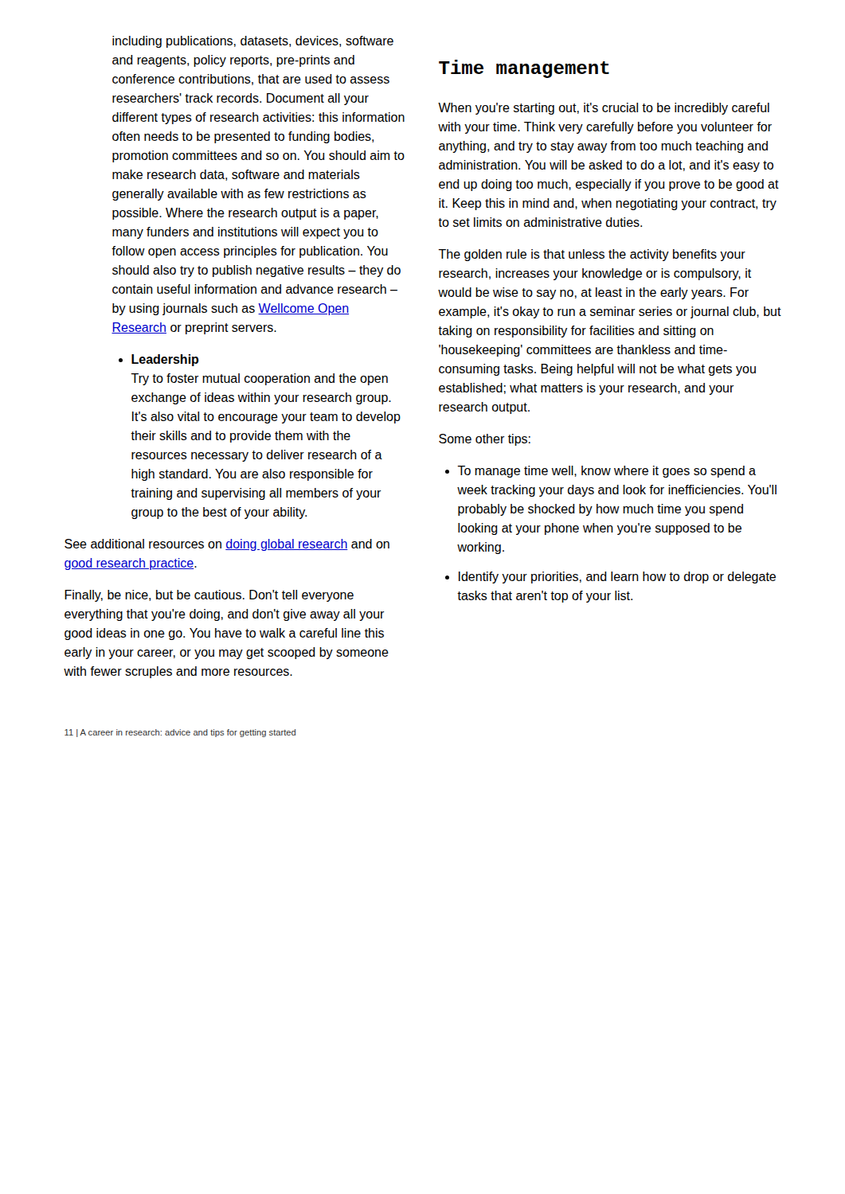including publications, datasets, devices, software and reagents, policy reports, pre-prints and conference contributions, that are used to assess researchers' track records. Document all your different types of research activities: this information often needs to be presented to funding bodies, promotion committees and so on. You should aim to make research data, software and materials generally available with as few restrictions as possible. Where the research output is a paper, many funders and institutions will expect you to follow open access principles for publication. You should also try to publish negative results – they do contain useful information and advance research – by using journals such as Wellcome Open Research or preprint servers.
Leadership Try to foster mutual cooperation and the open exchange of ideas within your research group. It's also vital to encourage your team to develop their skills and to provide them with the resources necessary to deliver research of a high standard. You are also responsible for training and supervising all members of your group to the best of your ability.
See additional resources on doing global research and on good research practice.
Finally, be nice, but be cautious. Don't tell everyone everything that you're doing, and don't give away all your good ideas in one go. You have to walk a careful line this early in your career, or you may get scooped by someone with fewer scruples and more resources.
Time management
When you're starting out, it's crucial to be incredibly careful with your time. Think very carefully before you volunteer for anything, and try to stay away from too much teaching and administration. You will be asked to do a lot, and it's easy to end up doing too much, especially if you prove to be good at it. Keep this in mind and, when negotiating your contract, try to set limits on administrative duties.
The golden rule is that unless the activity benefits your research, increases your knowledge or is compulsory, it would be wise to say no, at least in the early years. For example, it's okay to run a seminar series or journal club, but taking on responsibility for facilities and sitting on 'housekeeping' committees are thankless and time-consuming tasks. Being helpful will not be what gets you established; what matters is your research, and your research output.
Some other tips:
To manage time well, know where it goes so spend a week tracking your days and look for inefficiencies. You'll probably be shocked by how much time you spend looking at your phone when you're supposed to be working.
Identify your priorities, and learn how to drop or delegate tasks that aren't top of your list.
11 | A career in research: advice and tips for getting started